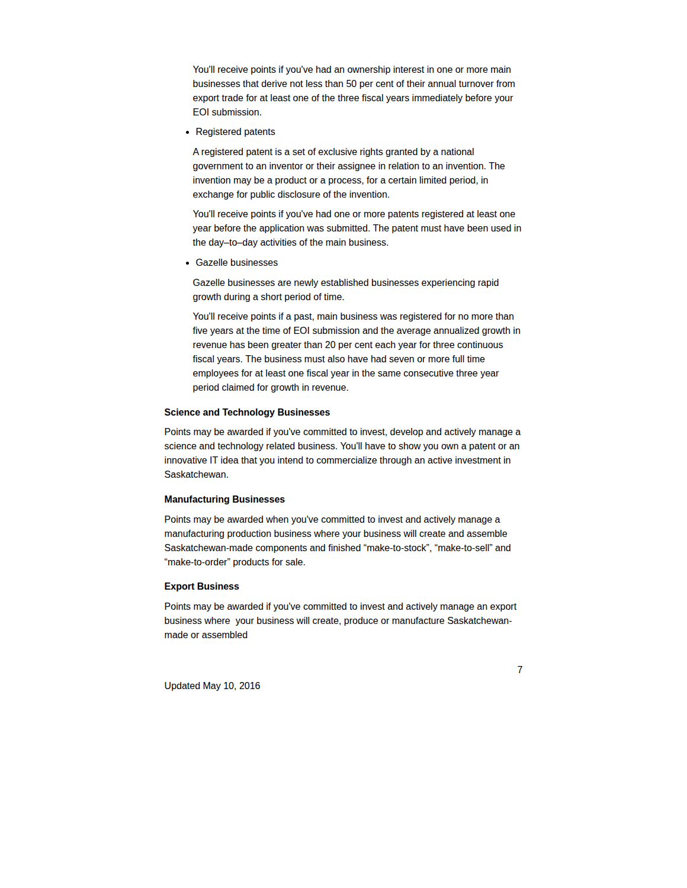You'll receive points if you've had an ownership interest in one or more main businesses that derive not less than 50 per cent of their annual turnover from export trade for at least one of the three fiscal years immediately before your EOI submission.
Registered patents
A registered patent is a set of exclusive rights granted by a national government to an inventor or their assignee in relation to an invention. The invention may be a product or a process, for a certain limited period, in exchange for public disclosure of the invention.
You'll receive points if you've had one or more patents registered at least one year before the application was submitted. The patent must have been used in the day–to–day activities of the main business.
Gazelle businesses
Gazelle businesses are newly established businesses experiencing rapid growth during a short period of time.
You'll receive points if a past, main business was registered for no more than five years at the time of EOI submission and the average annualized growth in revenue has been greater than 20 per cent each year for three continuous fiscal years. The business must also have had seven or more full time employees for at least one fiscal year in the same consecutive three year period claimed for growth in revenue.
Science and Technology Businesses
Points may be awarded if you've committed to invest, develop and actively manage a science and technology related business. You'll have to show you own a patent or an innovative IT idea that you intend to commercialize through an active investment in Saskatchewan.
Manufacturing Businesses
Points may be awarded when you've committed to invest and actively manage a manufacturing production business where your business will create and assemble Saskatchewan-made components and finished “make-to-stock”, “make-to-sell” and “make-to-order” products for sale.
Export Business
Points may be awarded if you've committed to invest and actively manage an export business where your business will create, produce or manufacture Saskatchewan-made or assembled
7
Updated May 10, 2016